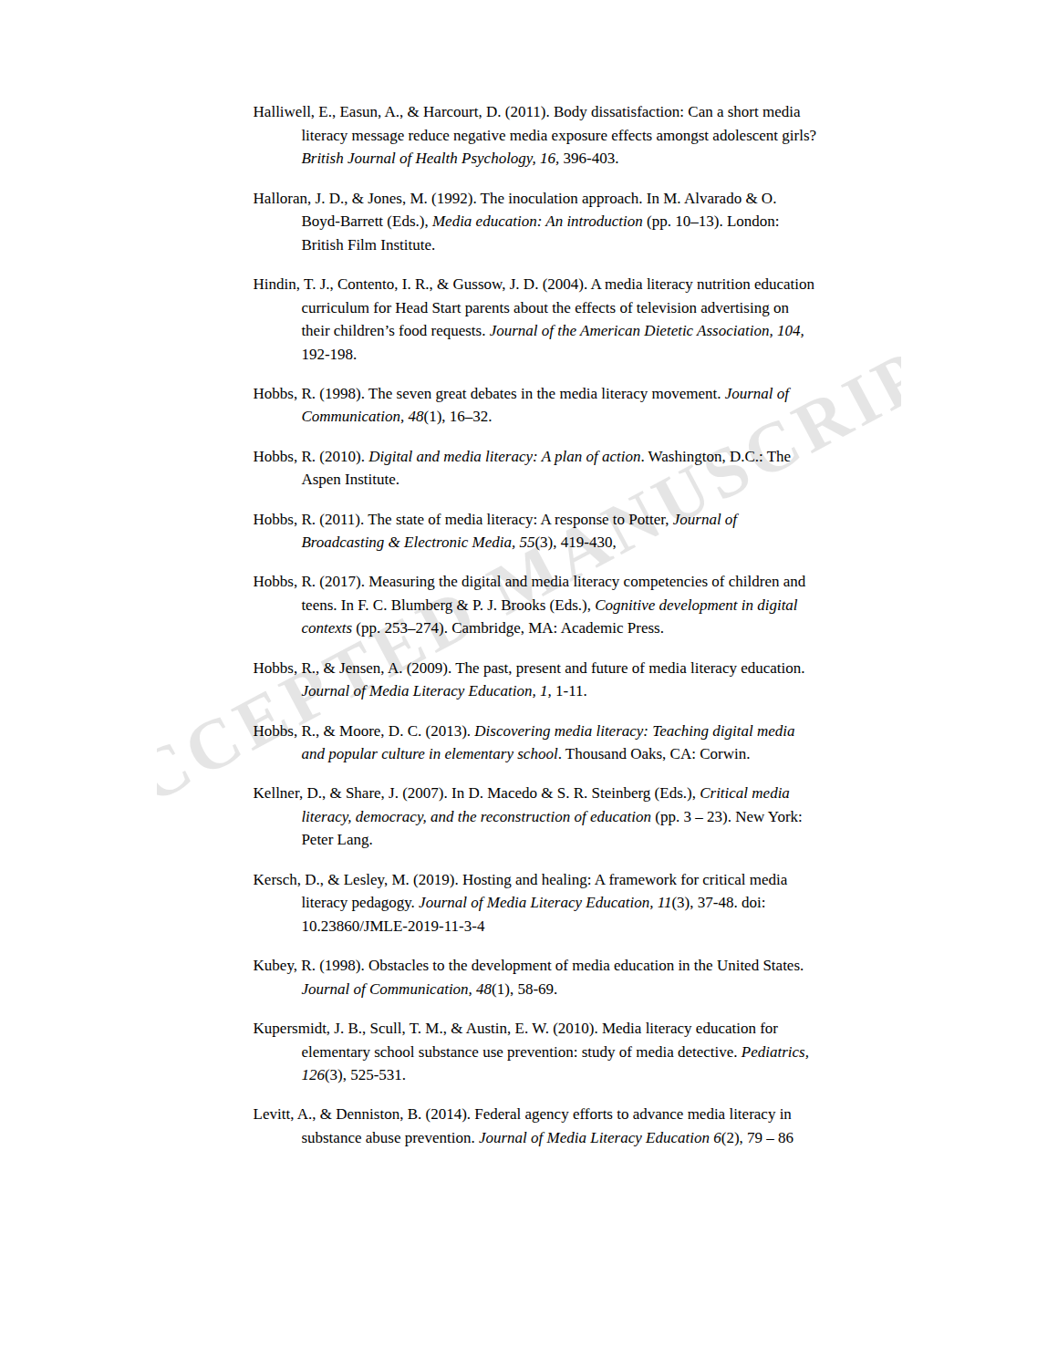ACCEPTED MANUSCRIPT
Halliwell, E., Easun, A., & Harcourt, D. (2011). Body dissatisfaction: Can a short media literacy message reduce negative media exposure effects amongst adolescent girls? British Journal of Health Psychology, 16, 396-403.
Halloran, J. D., & Jones, M. (1992). The inoculation approach. In M. Alvarado & O. Boyd-Barrett (Eds.), Media education: An introduction (pp. 10–13). London: British Film Institute.
Hindin, T. J., Contento, I. R., & Gussow, J. D. (2004). A media literacy nutrition education curriculum for Head Start parents about the effects of television advertising on their children’s food requests. Journal of the American Dietetic Association, 104, 192-198.
Hobbs, R. (1998). The seven great debates in the media literacy movement. Journal of Communication, 48(1), 16–32.
Hobbs, R. (2010). Digital and media literacy: A plan of action. Washington, D.C.: The Aspen Institute.
Hobbs, R. (2011). The state of media literacy: A response to Potter, Journal of Broadcasting & Electronic Media, 55(3), 419-430,
Hobbs, R. (2017). Measuring the digital and media literacy competencies of children and teens. In F. C. Blumberg & P. J. Brooks (Eds.), Cognitive development in digital contexts (pp. 253–274). Cambridge, MA: Academic Press.
Hobbs, R., & Jensen, A. (2009). The past, present and future of media literacy education. Journal of Media Literacy Education, 1, 1-11.
Hobbs, R., & Moore, D. C. (2013). Discovering media literacy: Teaching digital media and popular culture in elementary school. Thousand Oaks, CA: Corwin.
Kellner, D., & Share, J. (2007). In D. Macedo & S. R. Steinberg (Eds.), Critical media literacy, democracy, and the reconstruction of education (pp. 3 – 23). New York: Peter Lang.
Kersch, D., & Lesley, M. (2019). Hosting and healing: A framework for critical media literacy pedagogy. Journal of Media Literacy Education, 11(3), 37-48. doi: 10.23860/JMLE-2019-11-3-4
Kubey, R. (1998). Obstacles to the development of media education in the United States. Journal of Communication, 48(1), 58-69.
Kupersmidt, J. B., Scull, T. M., & Austin, E. W. (2010). Media literacy education for elementary school substance use prevention: study of media detective. Pediatrics, 126(3), 525-531.
Levitt, A., & Denniston, B. (2014). Federal agency efforts to advance media literacy in substance abuse prevention. Journal of Media Literacy Education 6(2), 79 – 86